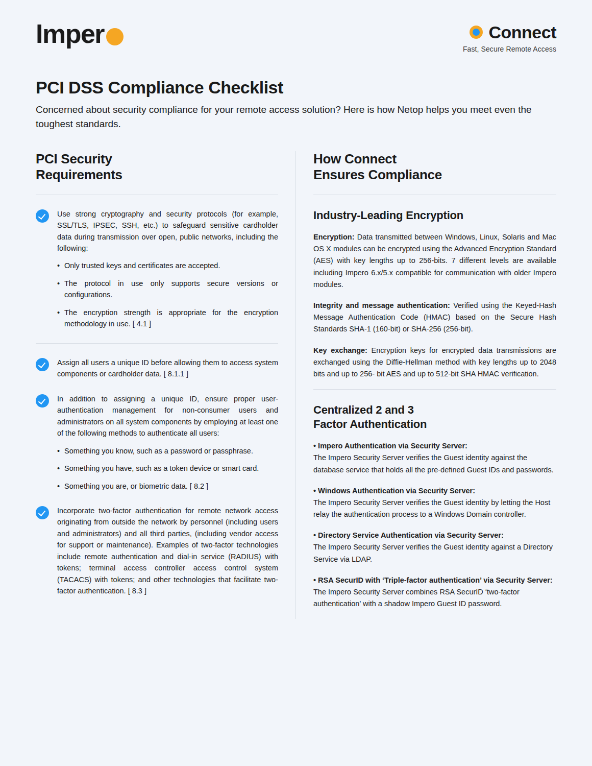Imper
Connect
Fast, Secure Remote Access
PCI DSS Compliance Checklist
Concerned about security compliance for your remote access solution? Here is how Netop helps you meet even the toughest standards.
PCI Security
Requirements
Use strong cryptography and security protocols (for example, SSL/TLS, IPSEC, SSH, etc.) to safeguard sensitive cardholder data during transmission over open, public networks, including the following:
Only trusted keys and certificates are accepted.
The protocol in use only supports secure versions or configurations.
The encryption strength is appropriate for the encryption methodology in use. [ 4.1 ]
Assign all users a unique ID before allowing them to access system components or cardholder data. [ 8.1.1 ]
In addition to assigning a unique ID, ensure proper user-authentication management for non-consumer users and administrators on all system components by employing at least one of the following methods to authenticate all users:
Something you know, such as a password or passphrase.
Something you have, such as a token device or smart card.
Something you are, or biometric data. [ 8.2 ]
Incorporate two-factor authentication for remote network access originating from outside the network by personnel (including users and administrators) and all third parties, (including vendor access for support or maintenance). Examples of two-factor technologies include remote authentication and dial-in service (RADIUS) with tokens; terminal access controller access control system (TACACS) with tokens; and other technologies that facilitate two-factor authentication. [ 8.3 ]
How Connect
Ensures Compliance
Industry-Leading Encryption
Encryption: Data transmitted between Windows, Linux, Solaris and Mac OS X modules can be encrypted using the Advanced Encryption Standard (AES) with key lengths up to 256-bits. 7 different levels are available including Impero 6.x/5.x compatible for communication with older Impero modules.
Integrity and message authentication: Verified using the Keyed-Hash Message Authentication Code (HMAC) based on the Secure Hash Standards SHA-1 (160-bit) or SHA-256 (256-bit).
Key exchange: Encryption keys for encrypted data transmissions are exchanged using the Diffie-Hellman method with key lengths up to 2048 bits and up to 256- bit AES and up to 512-bit SHA HMAC verification.
Centralized 2 and 3
Factor Authentication
• Impero Authentication via Security Server:
The Impero Security Server verifies the Guest identity against the database service that holds all the pre-defined Guest IDs and passwords.
• Windows Authentication via Security Server:
The Impero Security Server verifies the Guest identity by letting the Host relay the authentication process to a Windows Domain controller.
• Directory Service Authentication via Security Server:
The Impero Security Server verifies the Guest identity against a Directory Service via LDAP.
• RSA SecurID with ‘Triple-factor authentication’ via Security Server:
The Impero Security Server combines RSA SecurID ‘two-factor authentication’ with a shadow Impero Guest ID password.